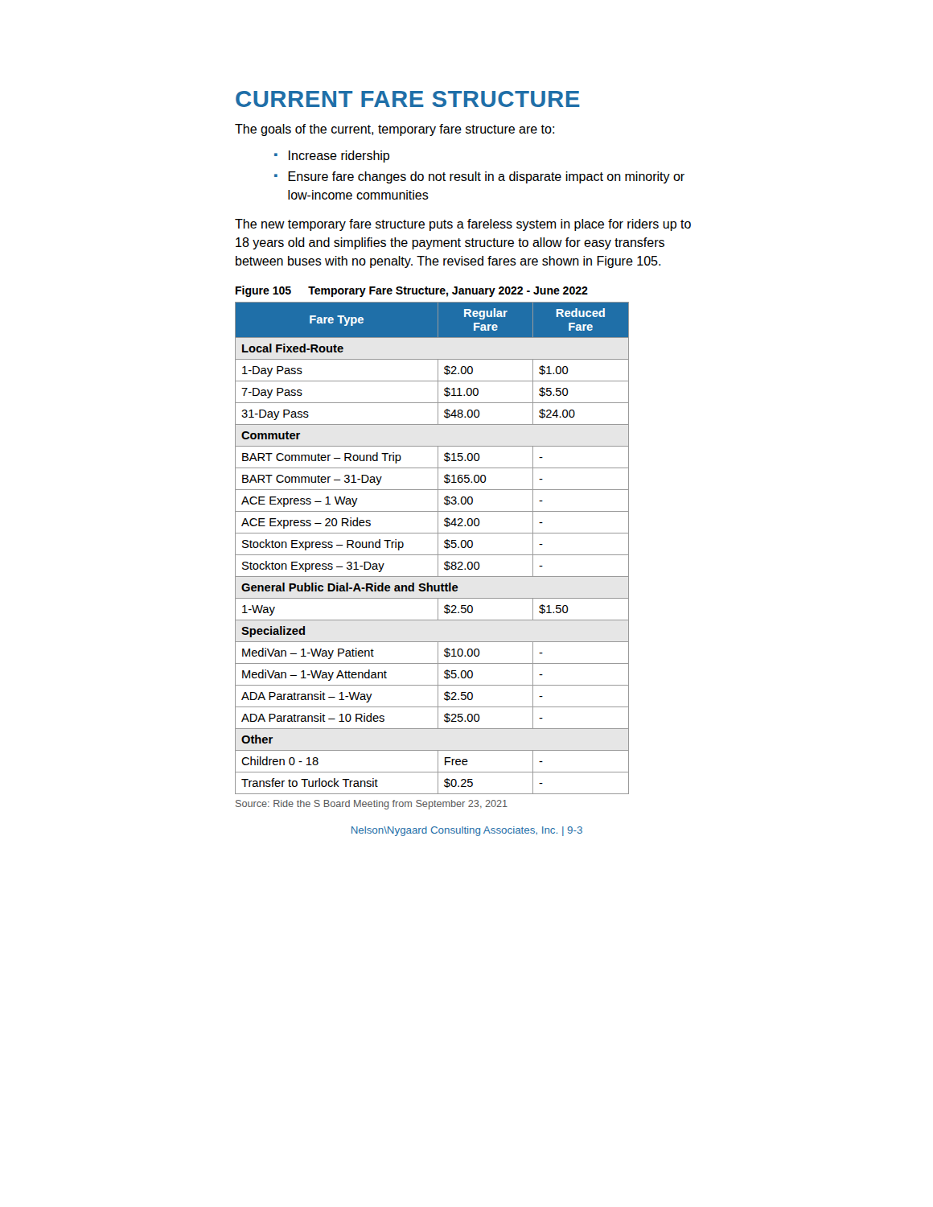CURRENT FARE STRUCTURE
The goals of the current, temporary fare structure are to:
Increase ridership
Ensure fare changes do not result in a disparate impact on minority or low-income communities
The new temporary fare structure puts a fareless system in place for riders up to 18 years old and simplifies the payment structure to allow for easy transfers between buses with no penalty. The revised fares are shown in Figure 105.
Figure 105 Temporary Fare Structure, January 2022 - June 2022
| Fare Type | Regular Fare | Reduced Fare |
| --- | --- | --- |
| Local Fixed-Route |
| 1-Day Pass | $2.00 | $1.00 |
| 7-Day Pass | $11.00 | $5.50 |
| 31-Day Pass | $48.00 | $24.00 |
| Commuter |
| BART Commuter – Round Trip | $15.00 | - |
| BART Commuter – 31-Day | $165.00 | - |
| ACE Express – 1 Way | $3.00 | - |
| ACE Express – 20 Rides | $42.00 | - |
| Stockton Express – Round Trip | $5.00 | - |
| Stockton Express – 31-Day | $82.00 | - |
| General Public Dial-A-Ride and Shuttle |
| 1-Way | $2.50 | $1.50 |
| Specialized |
| MediVan – 1-Way Patient | $10.00 | - |
| MediVan – 1-Way Attendant | $5.00 | - |
| ADA Paratransit – 1-Way | $2.50 | - |
| ADA Paratransit – 10 Rides | $25.00 | - |
| Other |
| Children 0 - 18 | Free | - |
| Transfer to Turlock Transit | $0.25 | - |
Source: Ride the S Board Meeting from September 23, 2021
Nelson\Nygaard Consulting Associates, Inc. | 9-3